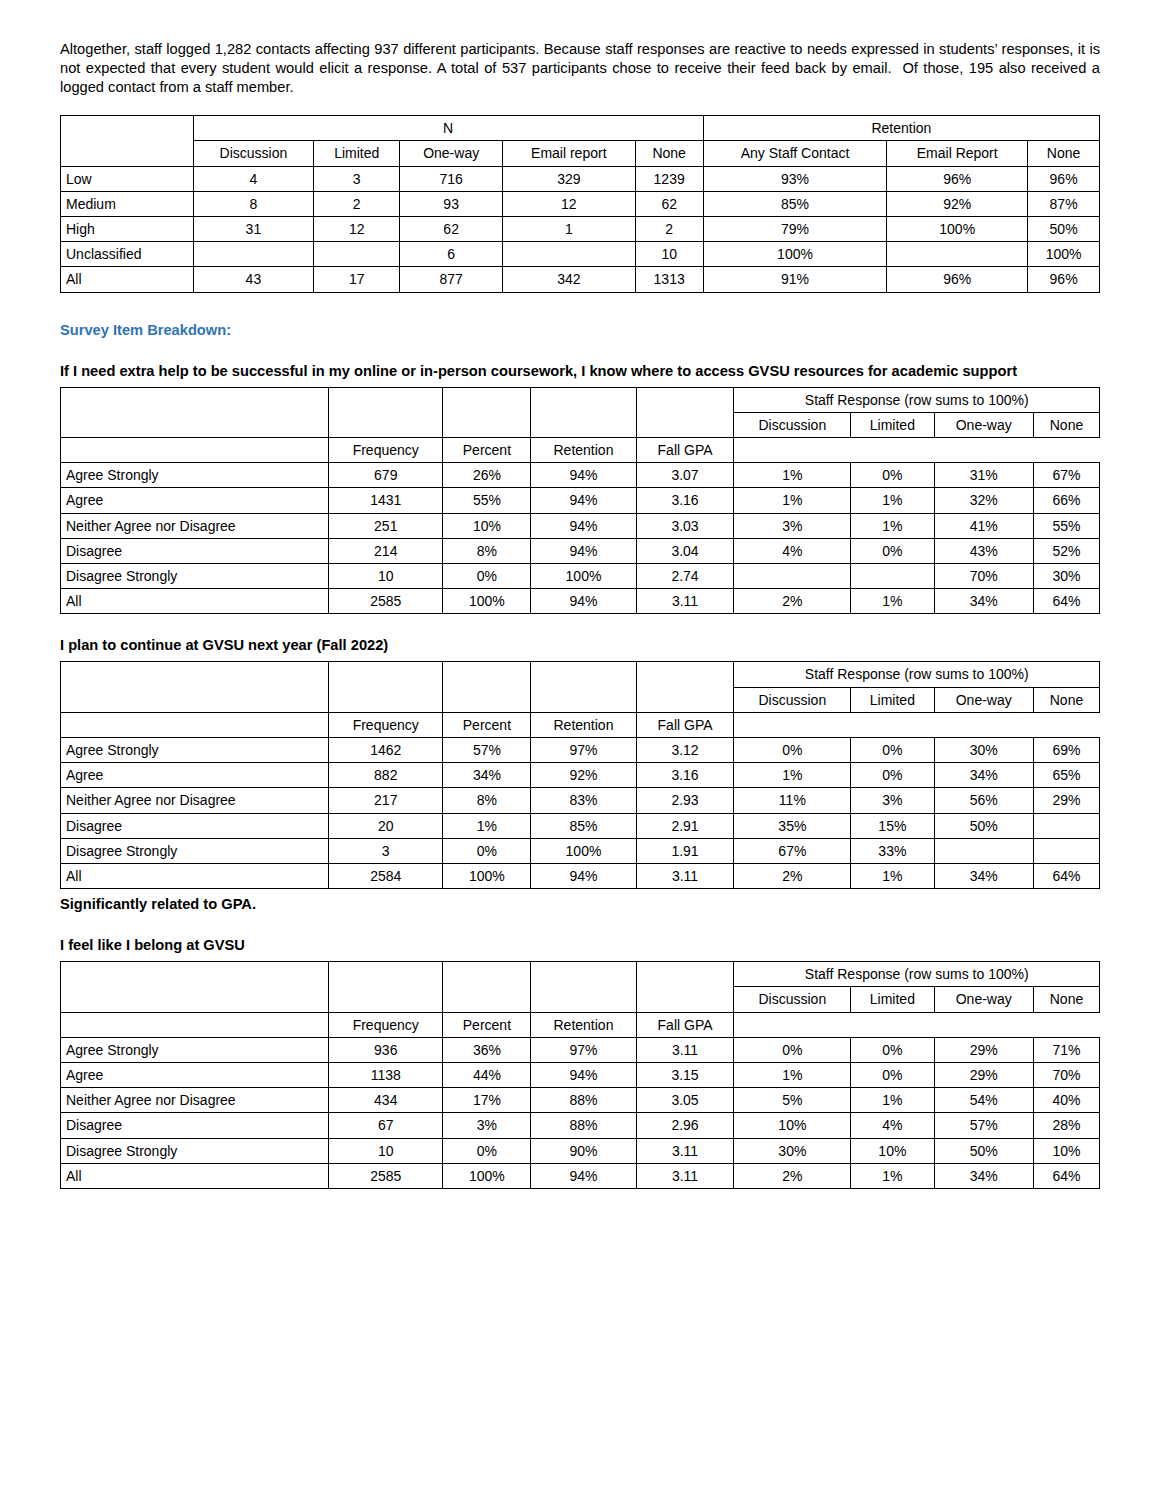Altogether, staff logged 1,282 contacts affecting 937 different participants. Because staff responses are reactive to needs expressed in students’ responses, it is not expected that every student would elicit a response. A total of 537 participants chose to receive their feed back by email. Of those, 195 also received a logged contact from a staff member.
| | N | Retention |
| --- | --- | --- |
| Discussion | Limited | One-way | Email report | None | Any Staff Contact | Email Report | None |
| Low | 4 | 3 | 716 | 329 | 1239 | 93% | 96% | 96% |
| Medium | 8 | 2 | 93 | 12 | 62 | 85% | 92% | 87% |
| High | 31 | 12 | 62 | 1 | 2 | 79% | 100% | 50% |
| Unclassified | | | 6 | | 10 | 100% | | 100% |
| All | 43 | 17 | 877 | 342 | 1313 | 91% | 96% | 96% |
Survey Item Breakdown:
If I need extra help to be successful in my online or in-person coursework, I know where to access GVSU resources for academic support
| | | | | | Staff Response (row sums to 100%) |
| --- | --- | --- | --- | --- | --- |
| Discussion | Limited | One-way | None |
| | Frequency | Percent | Retention | Fall GPA | |
| Agree Strongly | 679 | 26% | 94% | 3.07 | 1% | 0% | 31% | 67% |
| Agree | 1431 | 55% | 94% | 3.16 | 1% | 1% | 32% | 66% |
| Neither Agree nor Disagree | 251 | 10% | 94% | 3.03 | 3% | 1% | 41% | 55% |
| Disagree | 214 | 8% | 94% | 3.04 | 4% | 0% | 43% | 52% |
| Disagree Strongly | 10 | 0% | 100% | 2.74 | | | 70% | 30% |
| All | 2585 | 100% | 94% | 3.11 | 2% | 1% | 34% | 64% |
I plan to continue at GVSU next year (Fall 2022)
| | | | | | Staff Response (row sums to 100%) |
| --- | --- | --- | --- | --- | --- |
| Discussion | Limited | One-way | None |
| | Frequency | Percent | Retention | Fall GPA | |
| Agree Strongly | 1462 | 57% | 97% | 3.12 | 0% | 0% | 30% | 69% |
| Agree | 882 | 34% | 92% | 3.16 | 1% | 0% | 34% | 65% |
| Neither Agree nor Disagree | 217 | 8% | 83% | 2.93 | 11% | 3% | 56% | 29% |
| Disagree | 20 | 1% | 85% | 2.91 | 35% | 15% | 50% | |
| Disagree Strongly | 3 | 0% | 100% | 1.91 | 67% | 33% | | |
| All | 2584 | 100% | 94% | 3.11 | 2% | 1% | 34% | 64% |
Significantly related to GPA.
I feel like I belong at GVSU
| | | | | | Staff Response (row sums to 100%) |
| --- | --- | --- | --- | --- | --- |
| Discussion | Limited | One-way | None |
| | Frequency | Percent | Retention | Fall GPA | |
| Agree Strongly | 936 | 36% | 97% | 3.11 | 0% | 0% | 29% | 71% |
| Agree | 1138 | 44% | 94% | 3.15 | 1% | 0% | 29% | 70% |
| Neither Agree nor Disagree | 434 | 17% | 88% | 3.05 | 5% | 1% | 54% | 40% |
| Disagree | 67 | 3% | 88% | 2.96 | 10% | 4% | 57% | 28% |
| Disagree Strongly | 10 | 0% | 90% | 3.11 | 30% | 10% | 50% | 10% |
| All | 2585 | 100% | 94% | 3.11 | 2% | 1% | 34% | 64% |